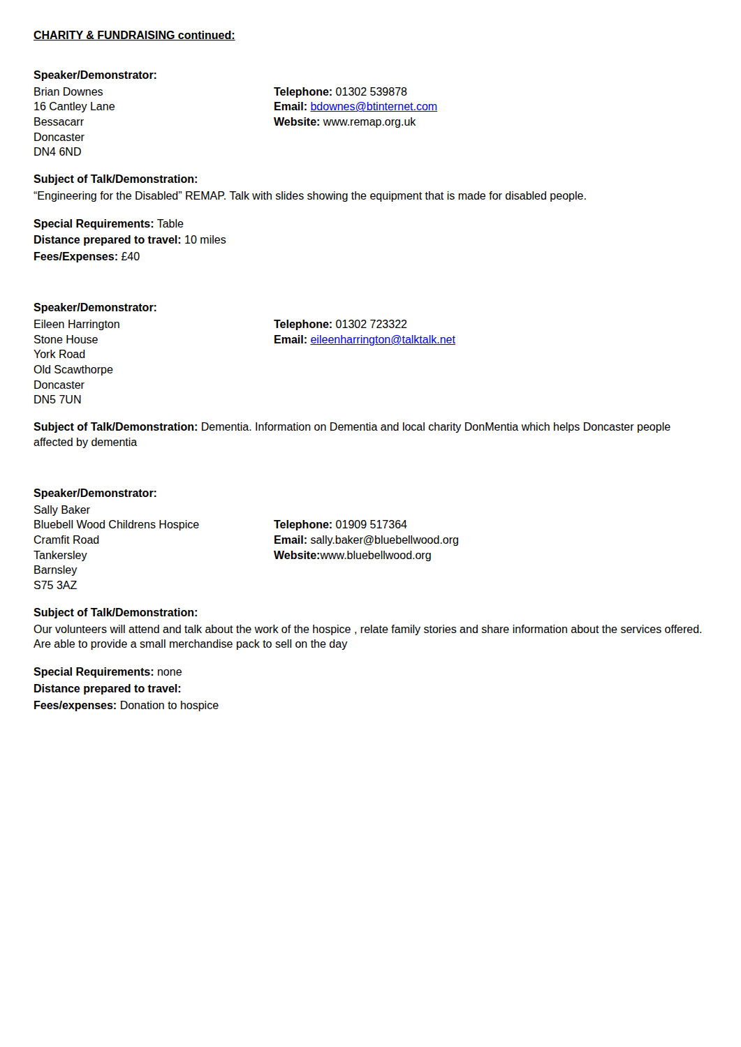CHARITY & FUNDRAISING continued:
Speaker/Demonstrator:
| Brian Downes | Telephone: 01302 539878 |
| 16 Cantley Lane | Email: bdownes@btinternet.com |
| Bessacarr | Website: www.remap.org.uk |
| Doncaster | |
| DN4 6ND | |
Subject of Talk/Demonstration:
“Engineering for the Disabled” REMAP. Talk with slides showing the equipment that is made for disabled people.
Special Requirements: Table
Distance prepared to travel: 10 miles
Fees/Expenses: £40
Speaker/Demonstrator:
| Eileen Harrington | Telephone: 01302 723322 |
| Stone House | Email: eileenharrington@talktalk.net |
| York Road | |
| Old Scawthorpe | |
| Doncaster | |
| DN5 7UN | |
Subject of Talk/Demonstration: Dementia. Information on Dementia and local charity DonMentia which helps Doncaster people affected by dementia
Speaker/Demonstrator:
| Sally Baker | |
| Bluebell Wood Childrens Hospice | Telephone: 01909 517364 |
| Cramfit Road | Email: sally.baker@bluebellwood.org |
| Tankersley | Website: www.bluebellwood.org |
| Barnsley | |
| S75 3AZ | |
Subject of Talk/Demonstration:
Our volunteers will attend and talk about the work of the hospice , relate family stories and share information about the services offered. Are able to provide a small merchandise pack to sell on the day
Special Requirements: none
Distance prepared to travel:
Fees/expenses: Donation to hospice